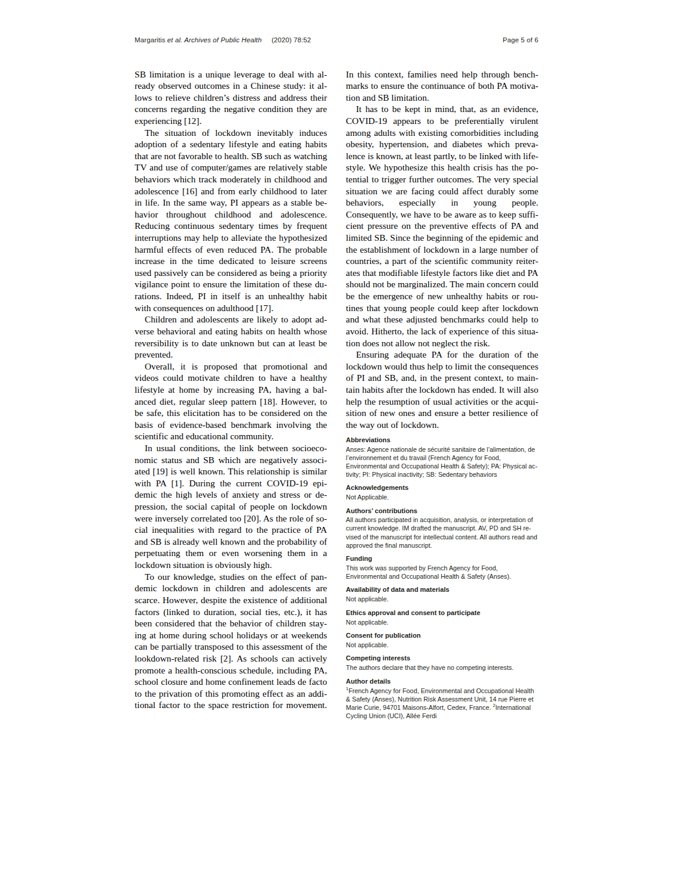Margaritis et al. Archives of Public Health (2020) 78:52
Page 5 of 6
SB limitation is a unique leverage to deal with already observed outcomes in a Chinese study: it allows to relieve children’s distress and address their concerns regarding the negative condition they are experiencing [12].
The situation of lockdown inevitably induces adoption of a sedentary lifestyle and eating habits that are not favorable to health. SB such as watching TV and use of computer/games are relatively stable behaviors which track moderately in childhood and adolescence [16] and from early childhood to later in life. In the same way, PI appears as a stable behavior throughout childhood and adolescence. Reducing continuous sedentary times by frequent interruptions may help to alleviate the hypothesized harmful effects of even reduced PA. The probable increase in the time dedicated to leisure screens used passively can be considered as being a priority vigilance point to ensure the limitation of these durations. Indeed, PI in itself is an unhealthy habit with consequences on adulthood [17].
Children and adolescents are likely to adopt adverse behavioral and eating habits on health whose reversibility is to date unknown but can at least be prevented.
Overall, it is proposed that promotional and videos could motivate children to have a healthy lifestyle at home by increasing PA, having a balanced diet, regular sleep pattern [18]. However, to be safe, this elicitation has to be considered on the basis of evidence-based benchmark involving the scientific and educational community.
In usual conditions, the link between socioeconomic status and SB which are negatively associated [19] is well known. This relationship is similar with PA [1]. During the current COVID-19 epidemic the high levels of anxiety and stress or depression, the social capital of people on lockdown were inversely correlated too [20]. As the role of social inequalities with regard to the practice of PA and SB is already well known and the probability of perpetuating them or even worsening them in a lockdown situation is obviously high.
To our knowledge, studies on the effect of pandemic lockdown in children and adolescents are scarce. However, despite the existence of additional factors (linked to duration, social ties, etc.), it has been considered that the behavior of children staying at home during school holidays or at weekends can be partially transposed to this assessment of the lookdown-related risk [2]. As schools can actively promote a health-conscious schedule, including PA, school closure and home confinement leads de facto to the privation of this promoting effect as an additional factor to the space restriction for movement. In this context, families need help through benchmarks to ensure the continuance of both PA motivation and SB limitation.
It has to be kept in mind, that, as an evidence, COVID-19 appears to be preferentially virulent among adults with existing comorbidities including obesity, hypertension, and diabetes which prevalence is known, at least partly, to be linked with lifestyle. We hypothesize this health crisis has the potential to trigger further outcomes. The very special situation we are facing could affect durably some behaviors, especially in young people. Consequently, we have to be aware as to keep sufficient pressure on the preventive effects of PA and limited SB. Since the beginning of the epidemic and the establishment of lockdown in a large number of countries, a part of the scientific community reiterates that modifiable lifestyle factors like diet and PA should not be marginalized. The main concern could be the emergence of new unhealthy habits or routines that young people could keep after lockdown and what these adjusted benchmarks could help to avoid. Hitherto, the lack of experience of this situation does not allow not neglect the risk.
Ensuring adequate PA for the duration of the lockdown would thus help to limit the consequences of PI and SB, and, in the present context, to maintain habits after the lockdown has ended. It will also help the resumption of usual activities or the acquisition of new ones and ensure a better resilience of the way out of lockdown.
Abbreviations
Anses: Agence nationale de sécurité sanitaire de l’alimentation, de l’environnement et du travail (French Agency for Food, Environmental and Occupational Health & Safety); PA: Physical activity; PI: Physical inactivity; SB: Sedentary behaviors
Acknowledgements
Not Applicable.
Authors’ contributions
All authors participated in acquisition, analysis, or interpretation of current knowledge. IM drafted the manuscript. AV, PD and SH revised of the manuscript for intellectual content. All authors read and approved the final manuscript.
Funding
This work was supported by French Agency for Food, Environmental and Occupational Health & Safety (Anses).
Availability of data and materials
Not applicable.
Ethics approval and consent to participate
Not applicable.
Consent for publication
Not applicable.
Competing interests
The authors declare that they have no competing interests.
Author details
1French Agency for Food, Environmental and Occupational Health & Safety (Anses), Nutrition Risk Assessment Unit, 14 rue Pierre et Marie Curie, 94701 Maisons-Alfort, Cedex, France. 2International Cycling Union (UCI), Allée Ferdi